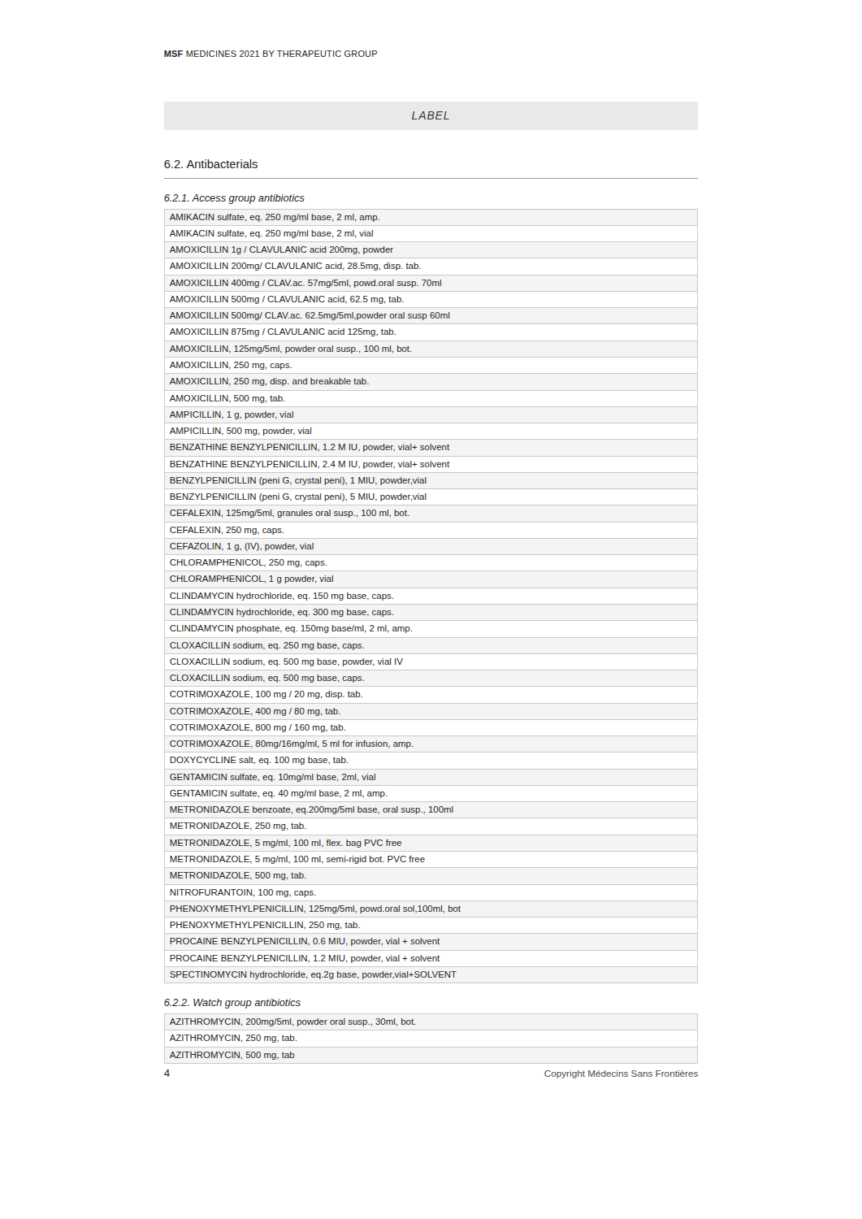MSF MEDICINES 2021 BY THERAPEUTIC GROUP
LABEL
6.2. Antibacterials
6.2.1. Access group antibiotics
| AMIKACIN sulfate, eq. 250 mg/ml base, 2 ml, amp. |
| AMIKACIN sulfate, eq. 250 mg/ml base, 2 ml, vial |
| AMOXICILLIN 1g / CLAVULANIC acid 200mg, powder |
| AMOXICILLIN 200mg/ CLAVULANIC acid, 28.5mg, disp. tab. |
| AMOXICILLIN 400mg / CLAV.ac. 57mg/5ml, powd.oral susp. 70ml |
| AMOXICILLIN 500mg / CLAVULANIC acid, 62.5 mg, tab. |
| AMOXICILLIN 500mg/ CLAV.ac. 62.5mg/5ml,powder oral susp 60ml |
| AMOXICILLIN 875mg / CLAVULANIC acid 125mg, tab. |
| AMOXICILLIN, 125mg/5ml, powder oral susp., 100 ml, bot. |
| AMOXICILLIN, 250 mg, caps. |
| AMOXICILLIN, 250 mg, disp. and breakable tab. |
| AMOXICILLIN, 500 mg, tab. |
| AMPICILLIN, 1 g, powder, vial |
| AMPICILLIN, 500 mg, powder, vial |
| BENZATHINE BENZYLPENICILLIN, 1.2 M IU, powder, vial+ solvent |
| BENZATHINE BENZYLPENICILLIN, 2.4 M IU, powder, vial+ solvent |
| BENZYLPENICILLIN (peni G, crystal peni), 1 MIU, powder,vial |
| BENZYLPENICILLIN (peni G, crystal peni), 5 MIU, powder,vial |
| CEFALEXIN, 125mg/5ml, granules oral susp., 100 ml, bot. |
| CEFALEXIN, 250 mg, caps. |
| CEFAZOLIN, 1 g, (IV), powder, vial |
| CHLORAMPHENICOL, 250 mg, caps. |
| CHLORAMPHENICOL, 1 g powder, vial |
| CLINDAMYCIN hydrochloride, eq. 150 mg base, caps. |
| CLINDAMYCIN hydrochloride, eq. 300 mg base, caps. |
| CLINDAMYCIN phosphate, eq. 150mg base/ml, 2 ml, amp. |
| CLOXACILLIN sodium, eq. 250 mg base, caps. |
| CLOXACILLIN sodium, eq. 500 mg base, powder, vial IV |
| CLOXACILLIN sodium, eq. 500 mg base, caps. |
| COTRIMOXAZOLE, 100 mg / 20 mg, disp. tab. |
| COTRIMOXAZOLE, 400 mg / 80 mg, tab. |
| COTRIMOXAZOLE, 800 mg / 160 mg, tab. |
| COTRIMOXAZOLE, 80mg/16mg/ml, 5 ml for infusion, amp. |
| DOXYCYCLINE salt, eq. 100 mg base, tab. |
| GENTAMICIN sulfate, eq. 10mg/ml base, 2ml, vial |
| GENTAMICIN sulfate, eq. 40 mg/ml base, 2 ml, amp. |
| METRONIDAZOLE benzoate, eq.200mg/5ml base, oral susp., 100ml |
| METRONIDAZOLE, 250 mg, tab. |
| METRONIDAZOLE, 5 mg/ml, 100 ml, flex. bag PVC free |
| METRONIDAZOLE, 5 mg/ml, 100 ml, semi-rigid bot. PVC free |
| METRONIDAZOLE, 500 mg, tab. |
| NITROFURANTOIN, 100 mg, caps. |
| PHENOXYMETHYLPENICILLIN, 125mg/5ml, powd.oral sol,100ml, bot |
| PHENOXYMETHYLPENICILLIN, 250 mg, tab. |
| PROCAINE BENZYLPENICILLIN, 0.6 MIU, powder, vial + solvent |
| PROCAINE BENZYLPENICILLIN, 1.2 MIU, powder, vial + solvent |
| SPECTINOMYCIN hydrochloride, eq.2g base, powder,vial+SOLVENT |
6.2.2. Watch group antibiotics
| AZITHROMYCIN, 200mg/5ml, powder oral susp., 30ml, bot. |
| AZITHROMYCIN, 250 mg, tab. |
| AZITHROMYCIN, 500 mg, tab |
4 Copyright Médecins Sans Frontières